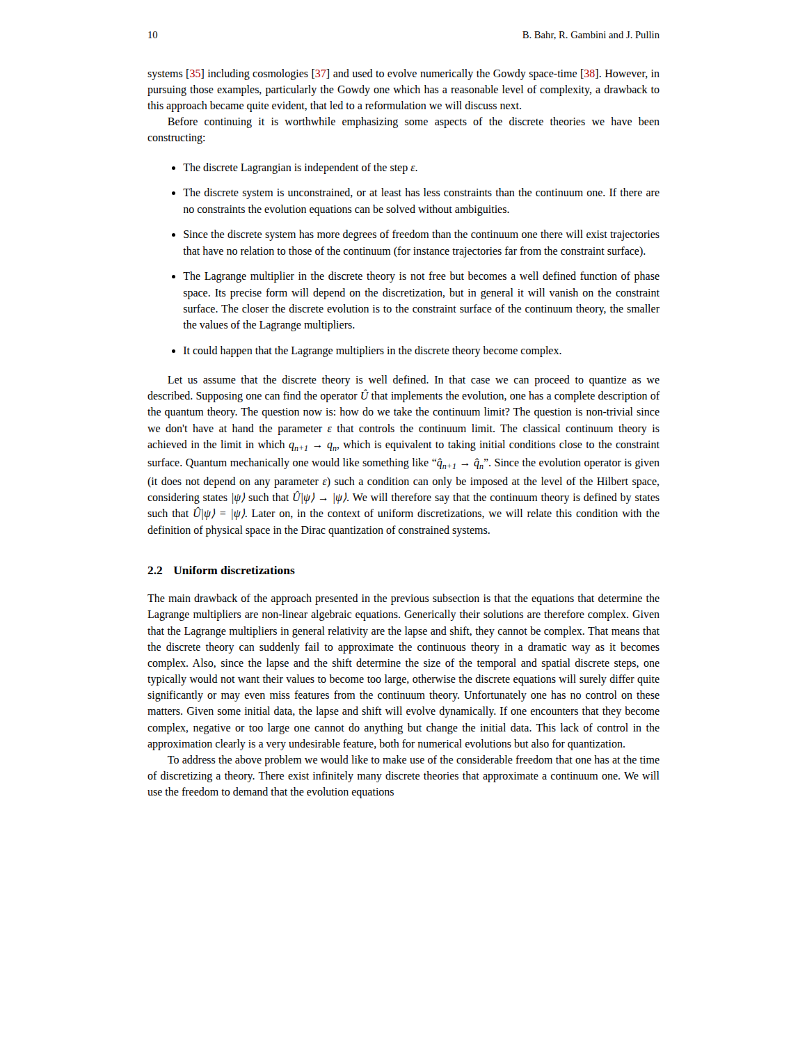10 B. Bahr, R. Gambini and J. Pullin
systems [35] including cosmologies [37] and used to evolve numerically the Gowdy space-time [38]. However, in pursuing those examples, particularly the Gowdy one which has a reasonable level of complexity, a drawback to this approach became quite evident, that led to a reformulation we will discuss next.
Before continuing it is worthwhile emphasizing some aspects of the discrete theories we have been constructing:
The discrete Lagrangian is independent of the step ε.
The discrete system is unconstrained, or at least has less constraints than the continuum one. If there are no constraints the evolution equations can be solved without ambiguities.
Since the discrete system has more degrees of freedom than the continuum one there will exist trajectories that have no relation to those of the continuum (for instance trajectories far from the constraint surface).
The Lagrange multiplier in the discrete theory is not free but becomes a well defined function of phase space. Its precise form will depend on the discretization, but in general it will vanish on the constraint surface. The closer the discrete evolution is to the constraint surface of the continuum theory, the smaller the values of the Lagrange multipliers.
It could happen that the Lagrange multipliers in the discrete theory become complex.
Let us assume that the discrete theory is well defined. In that case we can proceed to quantize as we described. Supposing one can find the operator Û that implements the evolution, one has a complete description of the quantum theory. The question now is: how do we take the continuum limit? The question is non-trivial since we don't have at hand the parameter ε that controls the continuum limit. The classical continuum theory is achieved in the limit in which qn+1 → qn, which is equivalent to taking initial conditions close to the constraint surface. Quantum mechanically one would like something like “q̂n+1 → q̂n”. Since the evolution operator is given (it does not depend on any parameter ε) such a condition can only be imposed at the level of the Hilbert space, considering states |ψ⟩ such that Û|ψ⟩ → |ψ⟩. We will therefore say that the continuum theory is defined by states such that Û|ψ⟩ = |ψ⟩. Later on, in the context of uniform discretizations, we will relate this condition with the definition of physical space in the Dirac quantization of constrained systems.
2.2 Uniform discretizations
The main drawback of the approach presented in the previous subsection is that the equations that determine the Lagrange multipliers are non-linear algebraic equations. Generically their solutions are therefore complex. Given that the Lagrange multipliers in general relativity are the lapse and shift, they cannot be complex. That means that the discrete theory can suddenly fail to approximate the continuous theory in a dramatic way as it becomes complex. Also, since the lapse and the shift determine the size of the temporal and spatial discrete steps, one typically would not want their values to become too large, otherwise the discrete equations will surely differ quite significantly or may even miss features from the continuum theory. Unfortunately one has no control on these matters. Given some initial data, the lapse and shift will evolve dynamically. If one encounters that they become complex, negative or too large one cannot do anything but change the initial data. This lack of control in the approximation clearly is a very undesirable feature, both for numerical evolutions but also for quantization.
To address the above problem we would like to make use of the considerable freedom that one has at the time of discretizing a theory. There exist infinitely many discrete theories that approximate a continuum one. We will use the freedom to demand that the evolution equations